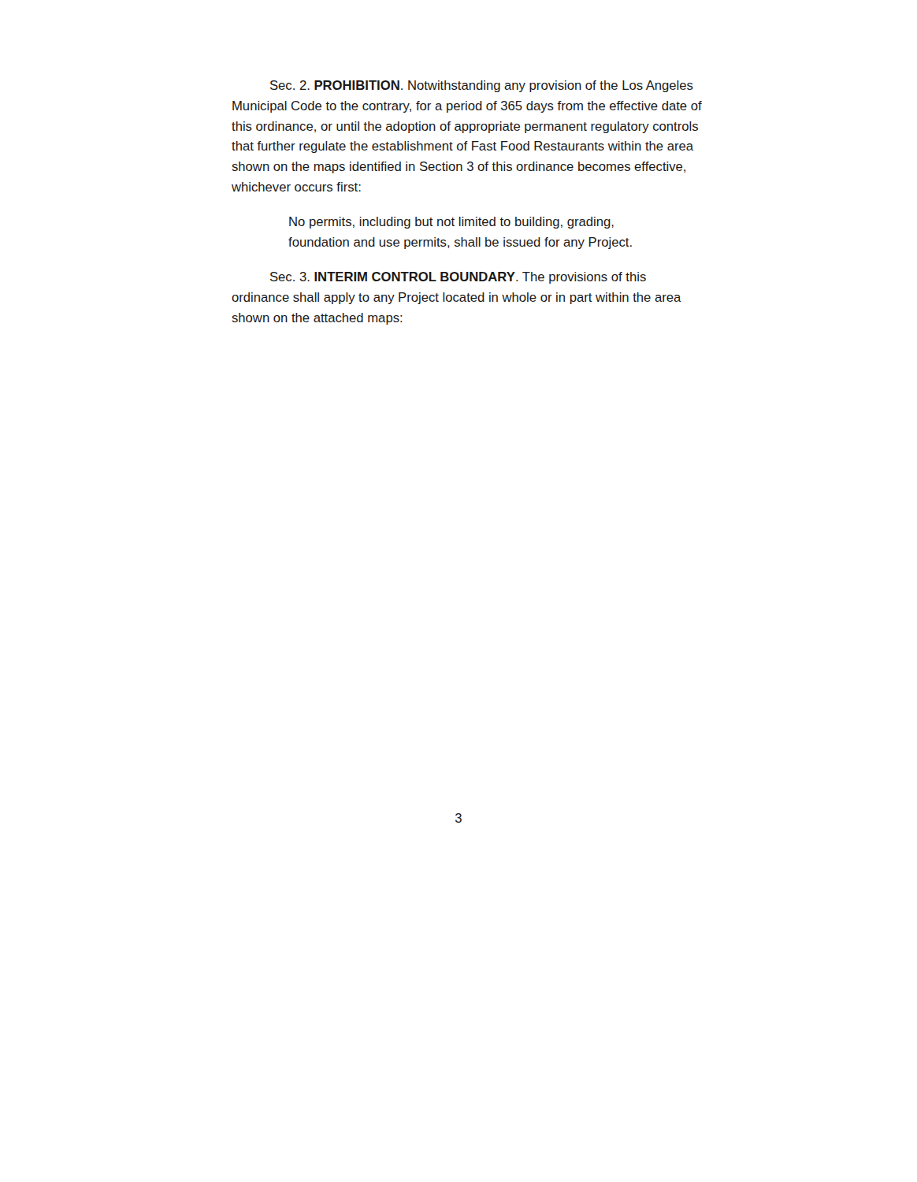Sec. 2. PROHIBITION. Notwithstanding any provision of the Los Angeles Municipal Code to the contrary, for a period of 365 days from the effective date of this ordinance, or until the adoption of appropriate permanent regulatory controls that further regulate the establishment of Fast Food Restaurants within the area shown on the maps identified in Section 3 of this ordinance becomes effective, whichever occurs first:
No permits, including but not limited to building, grading, foundation and use permits, shall be issued for any Project.
Sec. 3. INTERIM CONTROL BOUNDARY. The provisions of this ordinance shall apply to any Project located in whole or in part within the area shown on the attached maps:
3